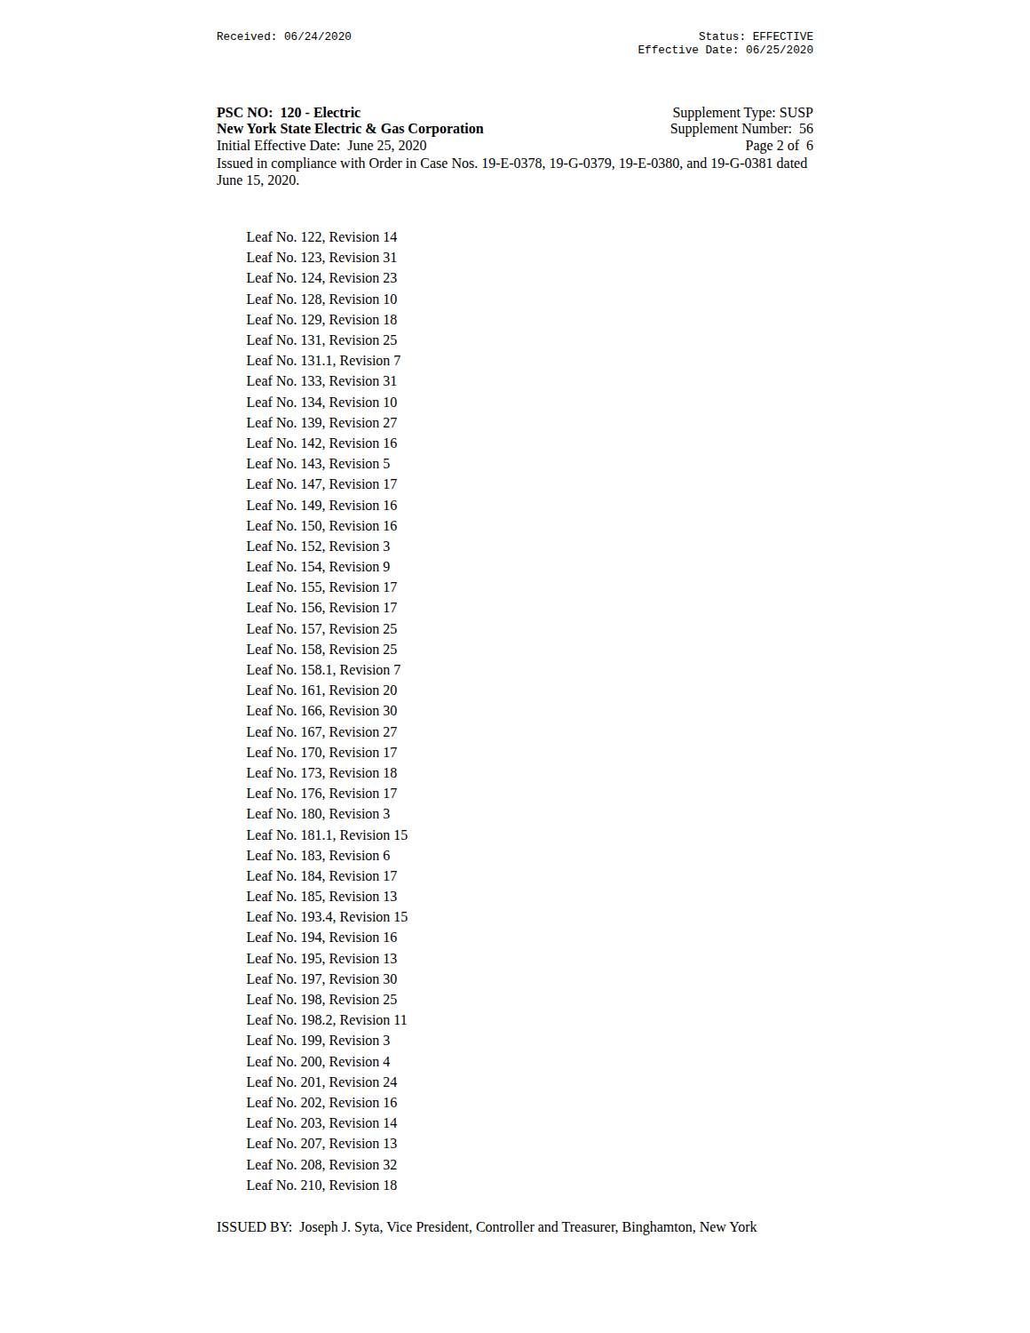Received: 06/24/2020
Status: EFFECTIVE
Effective Date: 06/25/2020
PSC NO: 120 - Electric
Supplement Type: SUSP
New York State Electric & Gas Corporation
Supplement Number: 56
Initial Effective Date: June 25, 2020
Page 2 of 6
Issued in compliance with Order in Case Nos. 19-E-0378, 19-G-0379, 19-E-0380, and 19-G-0381 dated June 15, 2020.
Leaf No. 122, Revision 14
Leaf No. 123, Revision 31
Leaf No. 124, Revision 23
Leaf No. 128, Revision 10
Leaf No. 129, Revision 18
Leaf No. 131, Revision 25
Leaf No. 131.1, Revision 7
Leaf No. 133, Revision 31
Leaf No. 134, Revision 10
Leaf No. 139, Revision 27
Leaf No. 142, Revision 16
Leaf No. 143, Revision 5
Leaf No. 147, Revision 17
Leaf No. 149, Revision 16
Leaf No. 150, Revision 16
Leaf No. 152, Revision 3
Leaf No. 154, Revision 9
Leaf No. 155, Revision 17
Leaf No. 156, Revision 17
Leaf No. 157, Revision 25
Leaf No. 158, Revision 25
Leaf No. 158.1, Revision 7
Leaf No. 161, Revision 20
Leaf No. 166, Revision 30
Leaf No. 167, Revision 27
Leaf No. 170, Revision 17
Leaf No. 173, Revision 18
Leaf No. 176, Revision 17
Leaf No. 180, Revision 3
Leaf No. 181.1, Revision 15
Leaf No. 183, Revision 6
Leaf No. 184, Revision 17
Leaf No. 185, Revision 13
Leaf No. 193.4, Revision 15
Leaf No. 194, Revision 16
Leaf No. 195, Revision 13
Leaf No. 197, Revision 30
Leaf No. 198, Revision 25
Leaf No. 198.2, Revision 11
Leaf No. 199, Revision 3
Leaf No. 200, Revision 4
Leaf No. 201, Revision 24
Leaf No. 202, Revision 16
Leaf No. 203, Revision 14
Leaf No. 207, Revision 13
Leaf No. 208, Revision 32
Leaf No. 210, Revision 18
ISSUED BY: Joseph J. Syta, Vice President, Controller and Treasurer, Binghamton, New York